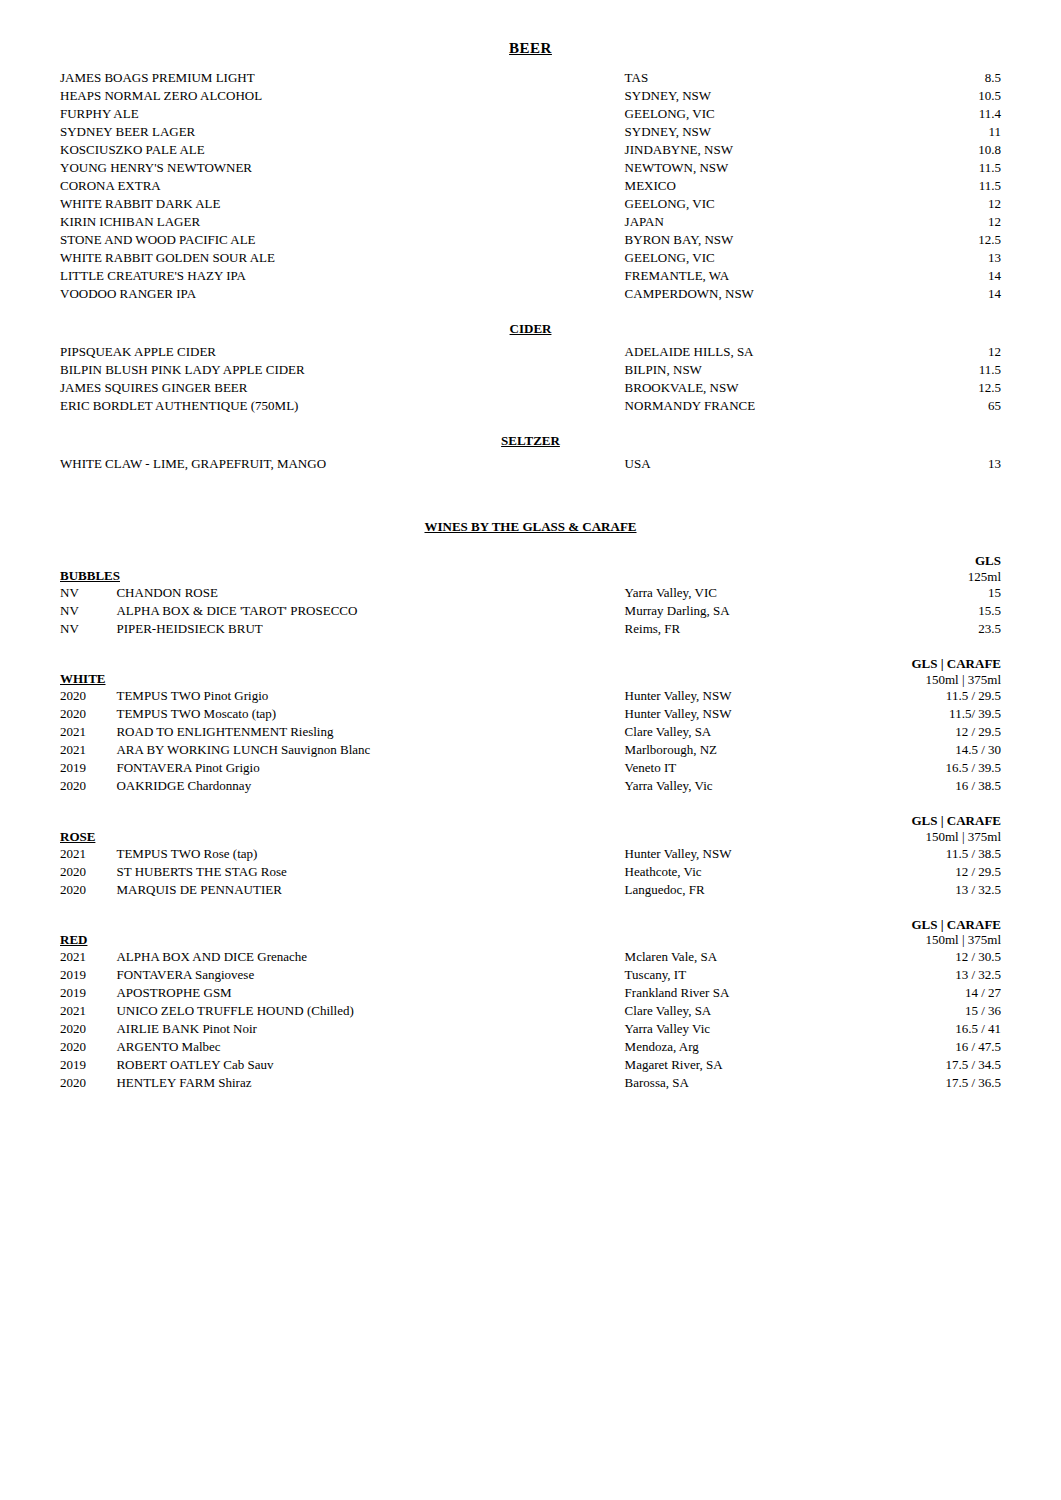BEER
| JAMES BOAGS PREMIUM LIGHT | TAS | 8.5 |
| HEAPS NORMAL ZERO ALCOHOL | SYDNEY, NSW | 10.5 |
| FURPHY ALE | GEELONG, VIC | 11.4 |
| SYDNEY BEER LAGER | SYDNEY, NSW | 11 |
| KOSCIUSZKO PALE ALE | JINDABYNE, NSW | 10.8 |
| YOUNG HENRY'S NEWTOWNER | NEWTOWN, NSW | 11.5 |
| CORONA EXTRA | MEXICO | 11.5 |
| WHITE RABBIT DARK ALE | GEELONG, VIC | 12 |
| KIRIN ICHIBAN LAGER | JAPAN | 12 |
| STONE AND WOOD PACIFIC ALE | BYRON BAY, NSW | 12.5 |
| WHITE RABBIT GOLDEN SOUR ALE | GEELONG, VIC | 13 |
| LITTLE CREATURE'S HAZY IPA | FREMANTLE, WA | 14 |
| VOODOO RANGER IPA | CAMPERDOWN, NSW | 14 |
CIDER
| PIPSQUEAK APPLE CIDER | ADELAIDE HILLS, SA | 12 |
| BILPIN BLUSH PINK LADY APPLE CIDER | BILPIN, NSW | 11.5 |
| JAMES SQUIRES GINGER BEER | BROOKVALE, NSW | 12.5 |
| ERIC BORDLET AUTHENTIQUE (750ML) | NORMANDY FRANCE | 65 |
SELTZER
| WHITE CLAW - LIME, GRAPEFRUIT, MANGO | USA | 13 |
WINES BY THE GLASS & CARAFE
BUBBLES
GLS 125ml
| NV | CHANDON ROSE | Yarra Valley, VIC | 15 |
| NV | ALPHA BOX & DICE 'TAROT' PROSECCO | Murray Darling, SA | 15.5 |
| NV | PIPER-HEIDSIECK BRUT | Reims, FR | 23.5 |
WHITE
GLS | CARAFE 150ml | 375ml
| 2020 | TEMPUS TWO Pinot Grigio | Hunter Valley, NSW | 11.5 / 29.5 |
| 2020 | TEMPUS TWO Moscato (tap) | Hunter Valley, NSW | 11.5/ 39.5 |
| 2021 | ROAD TO ENLIGHTENMENT Riesling | Clare Valley, SA | 12 / 29.5 |
| 2021 | ARA BY WORKING LUNCH Sauvignon Blanc | Marlborough, NZ | 14.5 / 30 |
| 2019 | FONTAVERA Pinot Grigio | Veneto IT | 16.5 / 39.5 |
| 2020 | OAKRIDGE Chardonnay | Yarra Valley, Vic | 16 / 38.5 |
ROSE
GLS | CARAFE 150ml | 375ml
| 2021 | TEMPUS TWO Rose (tap) | Hunter Valley, NSW | 11.5 / 38.5 |
| 2020 | ST HUBERTS THE STAG Rose | Heathcote, Vic | 12 / 29.5 |
| 2020 | MARQUIS DE PENNAUTIER | Languedoc, FR | 13 / 32.5 |
RED
GLS | CARAFE 150ml | 375ml
| 2021 | ALPHA BOX AND DICE Grenache | Mclaren Vale, SA | 12 / 30.5 |
| 2019 | FONTAVERA Sangiovese | Tuscany, IT | 13 / 32.5 |
| 2019 | APOSTROPHE GSM | Frankland River SA | 14 / 27 |
| 2021 | UNICO ZELO TRUFFLE HOUND (Chilled) | Clare Valley, SA | 15 / 36 |
| 2020 | AIRLIE BANK Pinot Noir | Yarra Valley Vic | 16.5 / 41 |
| 2020 | ARGENTO Malbec | Mendoza, Arg | 16 / 47.5 |
| 2019 | ROBERT OATLEY Cab Sauv | Magaret River, SA | 17.5 / 34.5 |
| 2020 | HENTLEY FARM Shiraz | Barossa, SA | 17.5 / 36.5 |